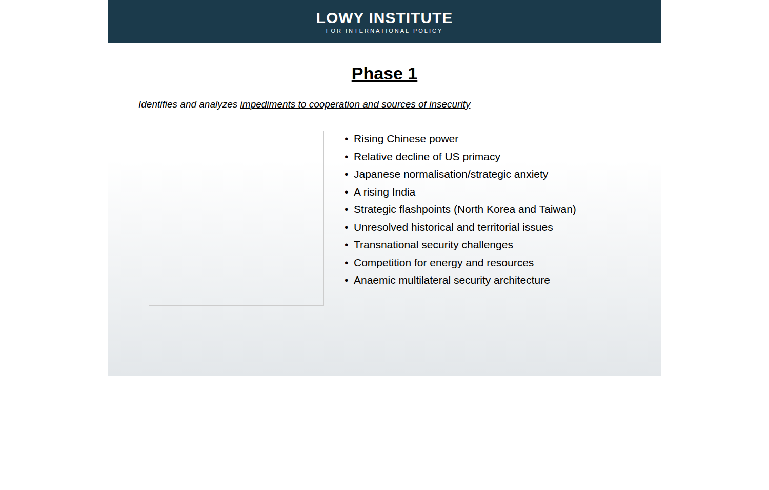LOWY INSTITUTE
FOR INTERNATIONAL POLICY
Phase 1
Identifies and analyzes impediments to cooperation and sources of insecurity
Rising Chinese power
Relative decline of US primacy
Japanese normalisation/strategic anxiety
A rising India
Strategic flashpoints (North Korea and Taiwan)
Unresolved historical and territorial issues
Transnational security challenges
Competition for energy and resources
Anaemic multilateral security architecture